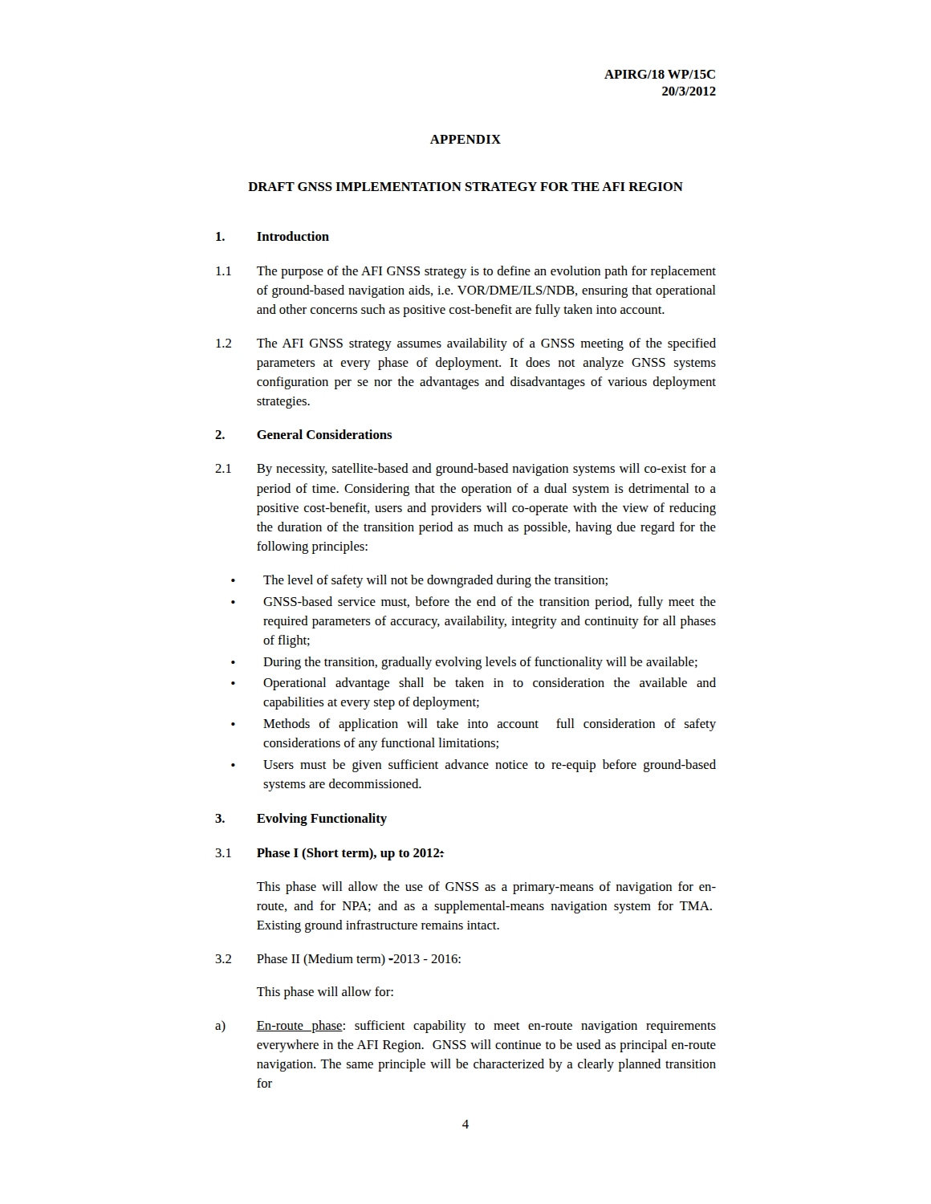APIRG/18 WP/15C
20/3/2012
APPENDIX
DRAFT GNSS IMPLEMENTATION STRATEGY FOR THE AFI REGION
1. Introduction
1.1 The purpose of the AFI GNSS strategy is to define an evolution path for replacement of ground-based navigation aids, i.e. VOR/DME/ILS/NDB, ensuring that operational and other concerns such as positive cost-benefit are fully taken into account.
1.2 The AFI GNSS strategy assumes availability of a GNSS meeting of the specified parameters at every phase of deployment. It does not analyze GNSS systems configuration per se nor the advantages and disadvantages of various deployment strategies.
2. General Considerations
2.1 By necessity, satellite-based and ground-based navigation systems will co-exist for a period of time. Considering that the operation of a dual system is detrimental to a positive cost-benefit, users and providers will co-operate with the view of reducing the duration of the transition period as much as possible, having due regard for the following principles:
The level of safety will not be downgraded during the transition;
GNSS-based service must, before the end of the transition period, fully meet the required parameters of accuracy, availability, integrity and continuity for all phases of flight;
During the transition, gradually evolving levels of functionality will be available;
Operational advantage shall be taken in to consideration the available and capabilities at every step of deployment;
Methods of application will take into account full consideration of safety considerations of any functional limitations;
Users must be given sufficient advance notice to re-equip before ground-based systems are decommissioned.
3. Evolving Functionality
3.1 Phase I (Short term), up to 2012:
This phase will allow the use of GNSS as a primary-means of navigation for en-route, and for NPA; and as a supplemental-means navigation system for TMA. Existing ground infrastructure remains intact.
3.2 Phase II (Medium term) -2013 - 2016:
This phase will allow for:
a) En-route phase: sufficient capability to meet en-route navigation requirements everywhere in the AFI Region. GNSS will continue to be used as principal en-route navigation. The same principle will be characterized by a clearly planned transition for
4